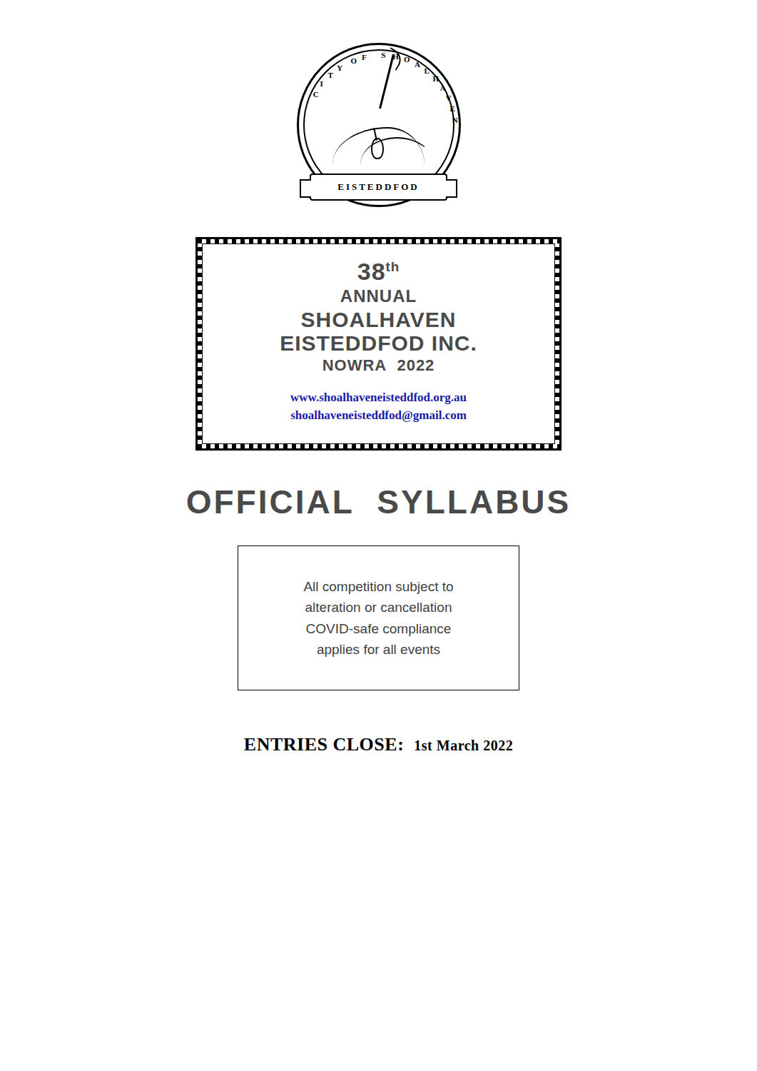C I T Y O F S H O A L H A V E N
EISTEDDFOD
38th
ANNUAL
SHOALHAVEN
EISTEDDFOD INC.
NOWRA 2022
www.shoalhaveneisteddfod.org.au
shoalhaveneisteddfod@gmail.com
OFFICIAL SYLLABUS
All competition subject to
alteration or cancellation
COVID-safe compliance
applies for all events
ENTRIES CLOSE: 1st March 2022